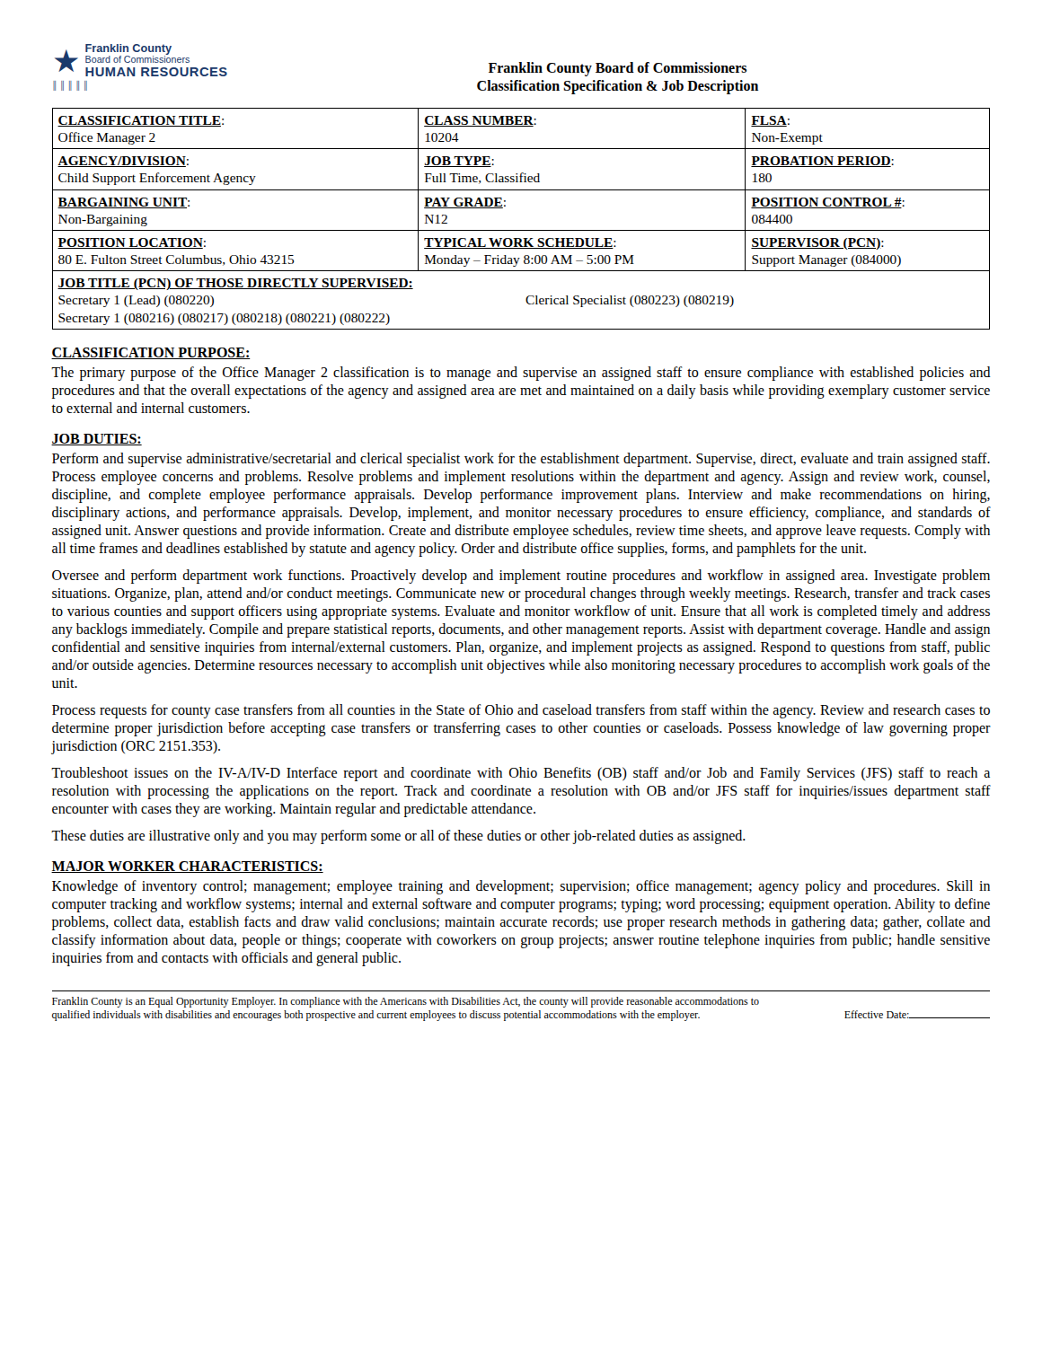★
Franklin County
Board of Commissioners
HUMAN RESOURCES
║║║║║
Franklin County Board of Commissioners
Classification Specification & Job Description
| CLASSIFICATION TITLE : Office Manager 2 | CLASS NUMBER : 10204 | FLSA : Non-Exempt |
| AGENCY/DIVISION : Child Support Enforcement Agency | JOB TYPE : Full Time, Classified | PROBATION PERIOD : 180 |
| BARGAINING UNIT : Non-Bargaining | PAY GRADE : N12 | POSITION CONTROL # : 084400 |
| POSITION LOCATION : 80 E. Fulton Street Columbus, Ohio 43215 | TYPICAL WORK SCHEDULE : Monday – Friday 8:00 AM – 5:00 PM | SUPERVISOR (PCN) : Support Manager (084000) |
| JOB TITLE (PCN) OF THOSE DIRECTLY SUPERVISED: Secretary 1 (Lead) (080220) Clerical Specialist (080223) (080219) Secretary 1 (080216) (080217) (080218) (080221) (080222) |
CLASSIFICATION PURPOSE:
The primary purpose of the Office Manager 2 classification is to manage and supervise an assigned staff to ensure compliance with established policies and procedures and that the overall expectations of the agency and assigned area are met and maintained on a daily basis while providing exemplary customer service to external and internal customers.
JOB DUTIES:
Perform and supervise administrative/secretarial and clerical specialist work for the establishment department. Supervise, direct, evaluate and train assigned staff. Process employee concerns and problems. Resolve problems and implement resolutions within the department and agency. Assign and review work, counsel, discipline, and complete employee performance appraisals. Develop performance improvement plans. Interview and make recommendations on hiring, disciplinary actions, and performance appraisals. Develop, implement, and monitor necessary procedures to ensure efficiency, compliance, and standards of assigned unit. Answer questions and provide information. Create and distribute employee schedules, review time sheets, and approve leave requests. Comply with all time frames and deadlines established by statute and agency policy. Order and distribute office supplies, forms, and pamphlets for the unit.
Oversee and perform department work functions. Proactively develop and implement routine procedures and workflow in assigned area. Investigate problem situations. Organize, plan, attend and/or conduct meetings. Communicate new or procedural changes through weekly meetings. Research, transfer and track cases to various counties and support officers using appropriate systems. Evaluate and monitor workflow of unit. Ensure that all work is completed timely and address any backlogs immediately. Compile and prepare statistical reports, documents, and other management reports. Assist with department coverage. Handle and assign confidential and sensitive inquiries from internal/external customers. Plan, organize, and implement projects as assigned. Respond to questions from staff, public and/or outside agencies. Determine resources necessary to accomplish unit objectives while also monitoring necessary procedures to accomplish work goals of the unit.
Process requests for county case transfers from all counties in the State of Ohio and caseload transfers from staff within the agency. Review and research cases to determine proper jurisdiction before accepting case transfers or transferring cases to other counties or caseloads. Possess knowledge of law governing proper jurisdiction (ORC 2151.353).
Troubleshoot issues on the IV-A/IV-D Interface report and coordinate with Ohio Benefits (OB) staff and/or Job and Family Services (JFS) staff to reach a resolution with processing the applications on the report. Track and coordinate a resolution with OB and/or JFS staff for inquiries/issues department staff encounter with cases they are working. Maintain regular and predictable attendance.
These duties are illustrative only and you may perform some or all of these duties or other job-related duties as assigned.
MAJOR WORKER CHARACTERISTICS:
Knowledge of inventory control; management; employee training and development; supervision; office management; agency policy and procedures. Skill in computer tracking and workflow systems; internal and external software and computer programs; typing; word processing; equipment operation. Ability to define problems, collect data, establish facts and draw valid conclusions; maintain accurate records; use proper research methods in gathering data; gather, collate and classify information about data, people or things; cooperate with coworkers on group projects; answer routine telephone inquiries from public; handle sensitive inquiries from and contacts with officials and general public.
Franklin County is an Equal Opportunity Employer. In compliance with the Americans with Disabilities Act, the county will provide reasonable accommodations to qualified individuals with disabilities and encourages both prospective and current employees to discuss potential accommodations with the employer.
Effective Date: